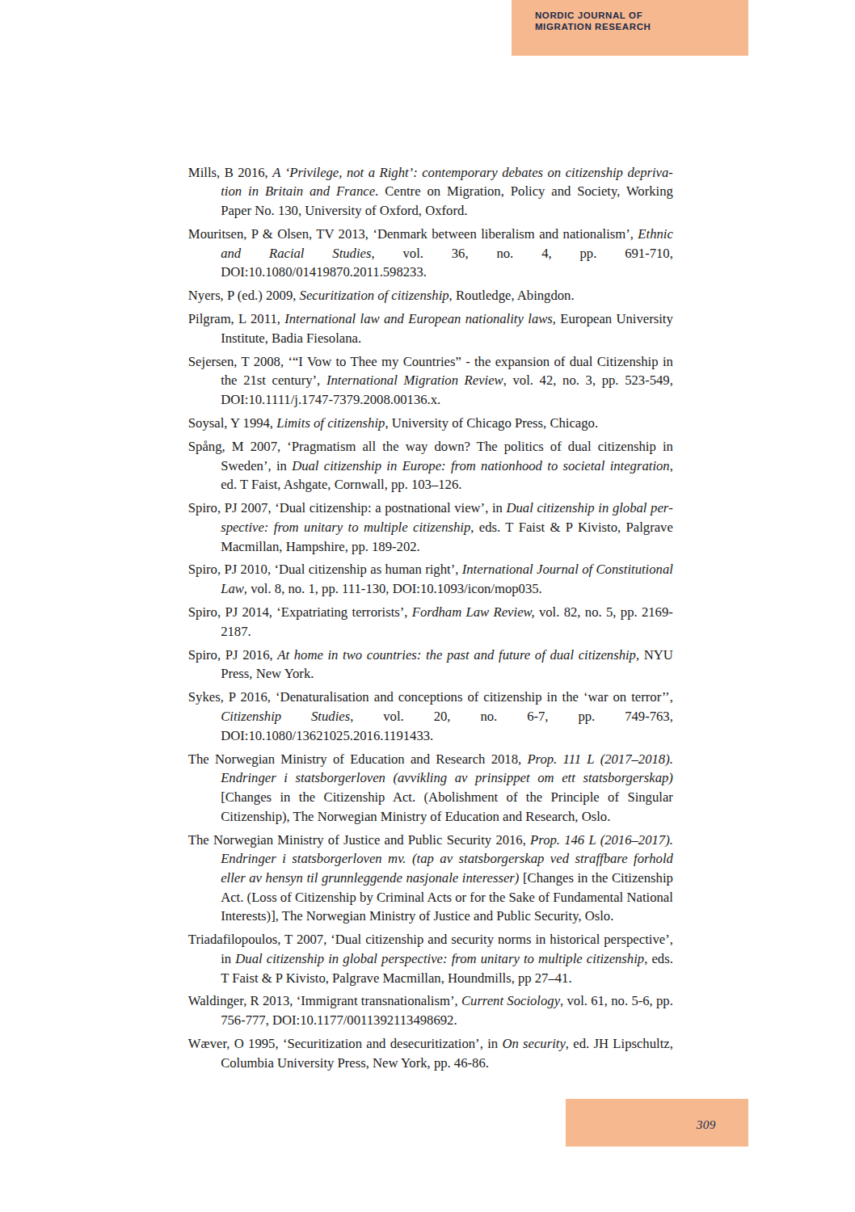Nordic Journal of
Migration Research
Mills, B 2016, A ‘Privilege, not a Right’: contemporary debates on citizenship deprivation in Britain and France. Centre on Migration, Policy and Society, Working Paper No. 130, University of Oxford, Oxford.
Mouritsen, P & Olsen, TV 2013, ‘Denmark between liberalism and nationalism’, Ethnic and Racial Studies, vol. 36, no. 4, pp. 691-710, DOI:10.1080/01419870.2011.598233.
Nyers, P (ed.) 2009, Securitization of citizenship, Routledge, Abingdon.
Pilgram, L 2011, International law and European nationality laws, European University Institute, Badia Fiesolana.
Sejersen, T 2008, ‘“I Vow to Thee my Countries” - the expansion of dual Citizenship in the 21st century’, International Migration Review, vol. 42, no. 3, pp. 523-549, DOI:10.1111/j.1747-7379.2008.00136.x.
Soysal, Y 1994, Limits of citizenship, University of Chicago Press, Chicago.
Spång, M 2007, ‘Pragmatism all the way down? The politics of dual citizenship in Sweden’, in Dual citizenship in Europe: from nationhood to societal integration, ed. T Faist, Ashgate, Cornwall, pp. 103–126.
Spiro, PJ 2007, ‘Dual citizenship: a postnational view’, in Dual citizenship in global perspective: from unitary to multiple citizenship, eds. T Faist & P Kivisto, Palgrave Macmillan, Hampshire, pp. 189-202.
Spiro, PJ 2010, ‘Dual citizenship as human right’, International Journal of Constitutional Law, vol. 8, no. 1, pp. 111-130, DOI:10.1093/icon/mop035.
Spiro, PJ 2014, ‘Expatriating terrorists’, Fordham Law Review, vol. 82, no. 5, pp. 2169-2187.
Spiro, PJ 2016, At home in two countries: the past and future of dual citizenship, NYU Press, New York.
Sykes, P 2016, ‘Denaturalisation and conceptions of citizenship in the ‘war on terror’’, Citizenship Studies, vol. 20, no. 6-7, pp. 749-763, DOI:10.1080/13621025.2016.1191433.
The Norwegian Ministry of Education and Research 2018, Prop. 111 L (2017–2018). Endringer i statsborgerloven (avvikling av prinsippet om ett statsborgerskap) [Changes in the Citizenship Act. (Abolishment of the Principle of Singular Citizenship), The Norwegian Ministry of Education and Research, Oslo.
The Norwegian Ministry of Justice and Public Security 2016, Prop. 146 L (2016–2017). Endringer i statsborgerloven mv. (tap av statsborgerskap ved straffbare forhold eller av hensyn til grunnleggende nasjonale interesser) [Changes in the Citizenship Act. (Loss of Citizenship by Criminal Acts or for the Sake of Fundamental National Interests)], The Norwegian Ministry of Justice and Public Security, Oslo.
Triadafilopoulos, T 2007, ‘Dual citizenship and security norms in historical perspective’, in Dual citizenship in global perspective: from unitary to multiple citizenship, eds. T Faist & P Kivisto, Palgrave Macmillan, Houndmills, pp 27–41.
Waldinger, R 2013, ‘Immigrant transnationalism’, Current Sociology, vol. 61, no. 5-6, pp. 756-777, DOI:10.1177/0011392113498692.
Wæver, O 1995, ‘Securitization and desecuritization’, in On security, ed. JH Lipschultz, Columbia University Press, New York, pp. 46-86.
309